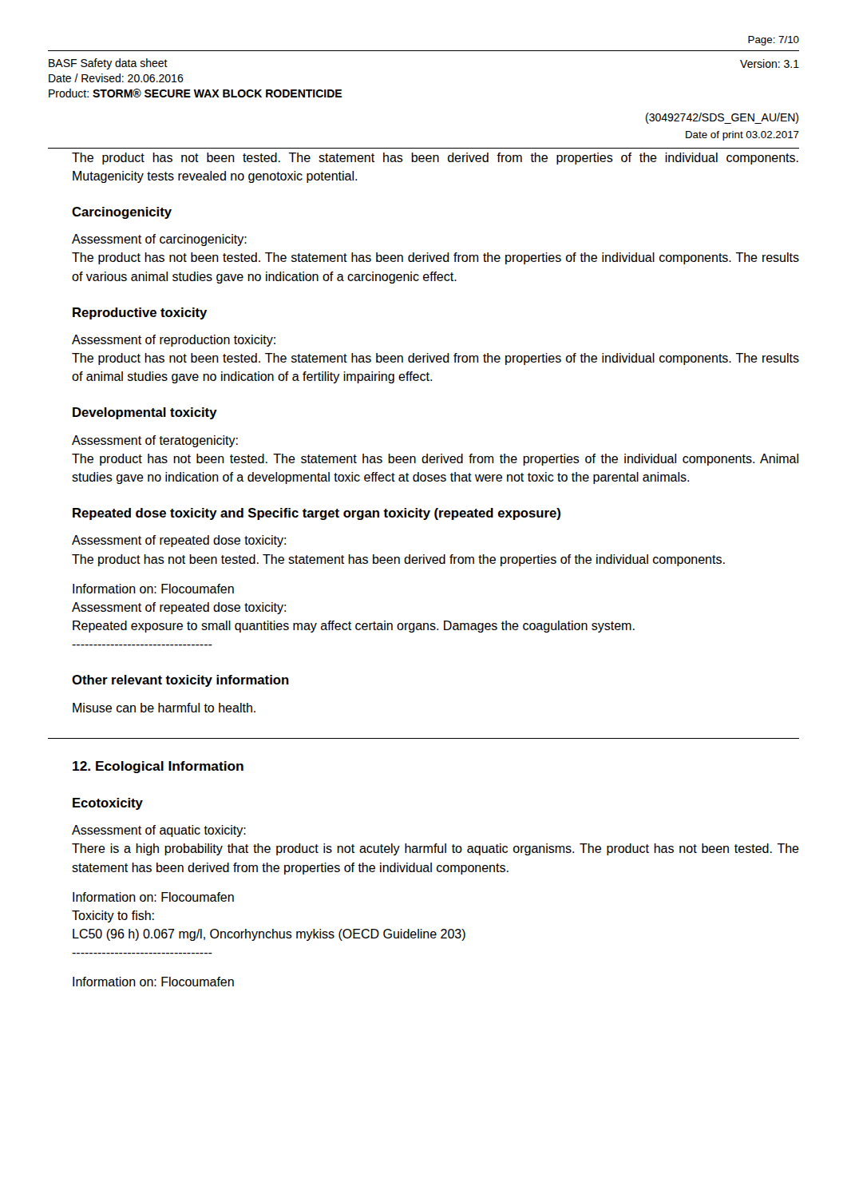Page: 7/10
BASF Safety data sheet
Date / Revised: 20.06.2016
Product: STORM® SECURE WAX BLOCK RODENTICIDE
Version: 3.1
(30492742/SDS_GEN_AU/EN)
Date of print 03.02.2017
The product has not been tested. The statement has been derived from the properties of the individual components. Mutagenicity tests revealed no genotoxic potential.
Carcinogenicity
Assessment of carcinogenicity:
The product has not been tested. The statement has been derived from the properties of the individual components. The results of various animal studies gave no indication of a carcinogenic effect.
Reproductive toxicity
Assessment of reproduction toxicity:
The product has not been tested. The statement has been derived from the properties of the individual components. The results of animal studies gave no indication of a fertility impairing effect.
Developmental toxicity
Assessment of teratogenicity:
The product has not been tested. The statement has been derived from the properties of the individual components. Animal studies gave no indication of a developmental toxic effect at doses that were not toxic to the parental animals.
Repeated dose toxicity and Specific target organ toxicity (repeated exposure)
Assessment of repeated dose toxicity:
The product has not been tested. The statement has been derived from the properties of the individual components.
Information on: Flocoumafen
Assessment of repeated dose toxicity:
Repeated exposure to small quantities may affect certain organs. Damages the coagulation system.
---------------------------------
Other relevant toxicity information
Misuse can be harmful to health.
12. Ecological Information
Ecotoxicity
Assessment of aquatic toxicity:
There is a high probability that the product is not acutely harmful to aquatic organisms. The product has not been tested. The statement has been derived from the properties of the individual components.
Information on: Flocoumafen
Toxicity to fish:
LC50 (96 h) 0.067 mg/l, Oncorhynchus mykiss (OECD Guideline 203)
---------------------------------
Information on: Flocoumafen